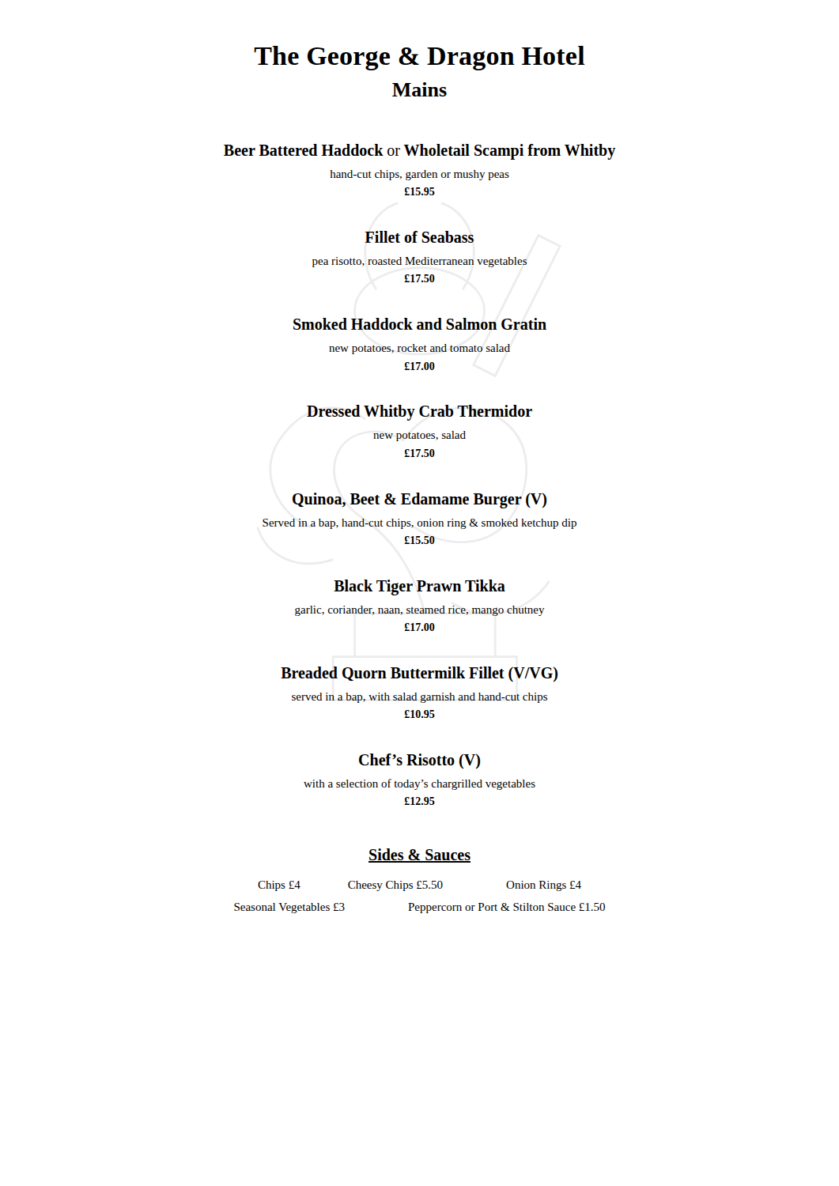The George & Dragon Hotel
Mains
Beer Battered Haddock or Wholetail Scampi from Whitby
hand-cut chips, garden or mushy peas
£15.95
Fillet of Seabass
pea risotto, roasted Mediterranean vegetables
£17.50
Smoked Haddock and Salmon Gratin
new potatoes, rocket and tomato salad
£17.00
Dressed Whitby Crab Thermidor
new potatoes, salad
£17.50
Quinoa, Beet & Edamame Burger (V)
Served in a bap, hand-cut chips, onion ring & smoked ketchup dip
£15.50
Black Tiger Prawn Tikka
garlic, coriander, naan, steamed rice, mango chutney
£17.00
Breaded Quorn Buttermilk Fillet (V/VG)
served in a bap, with salad garnish and hand-cut chips
£10.95
Chef’s Risotto (V)
with a selection of today’s chargrilled vegetables
£12.95
Sides & Sauces
Chips £4 Cheesy Chips £5.50 Onion Rings £4
Seasonal Vegetables £3 Peppercorn or Port & Stilton Sauce £1.50